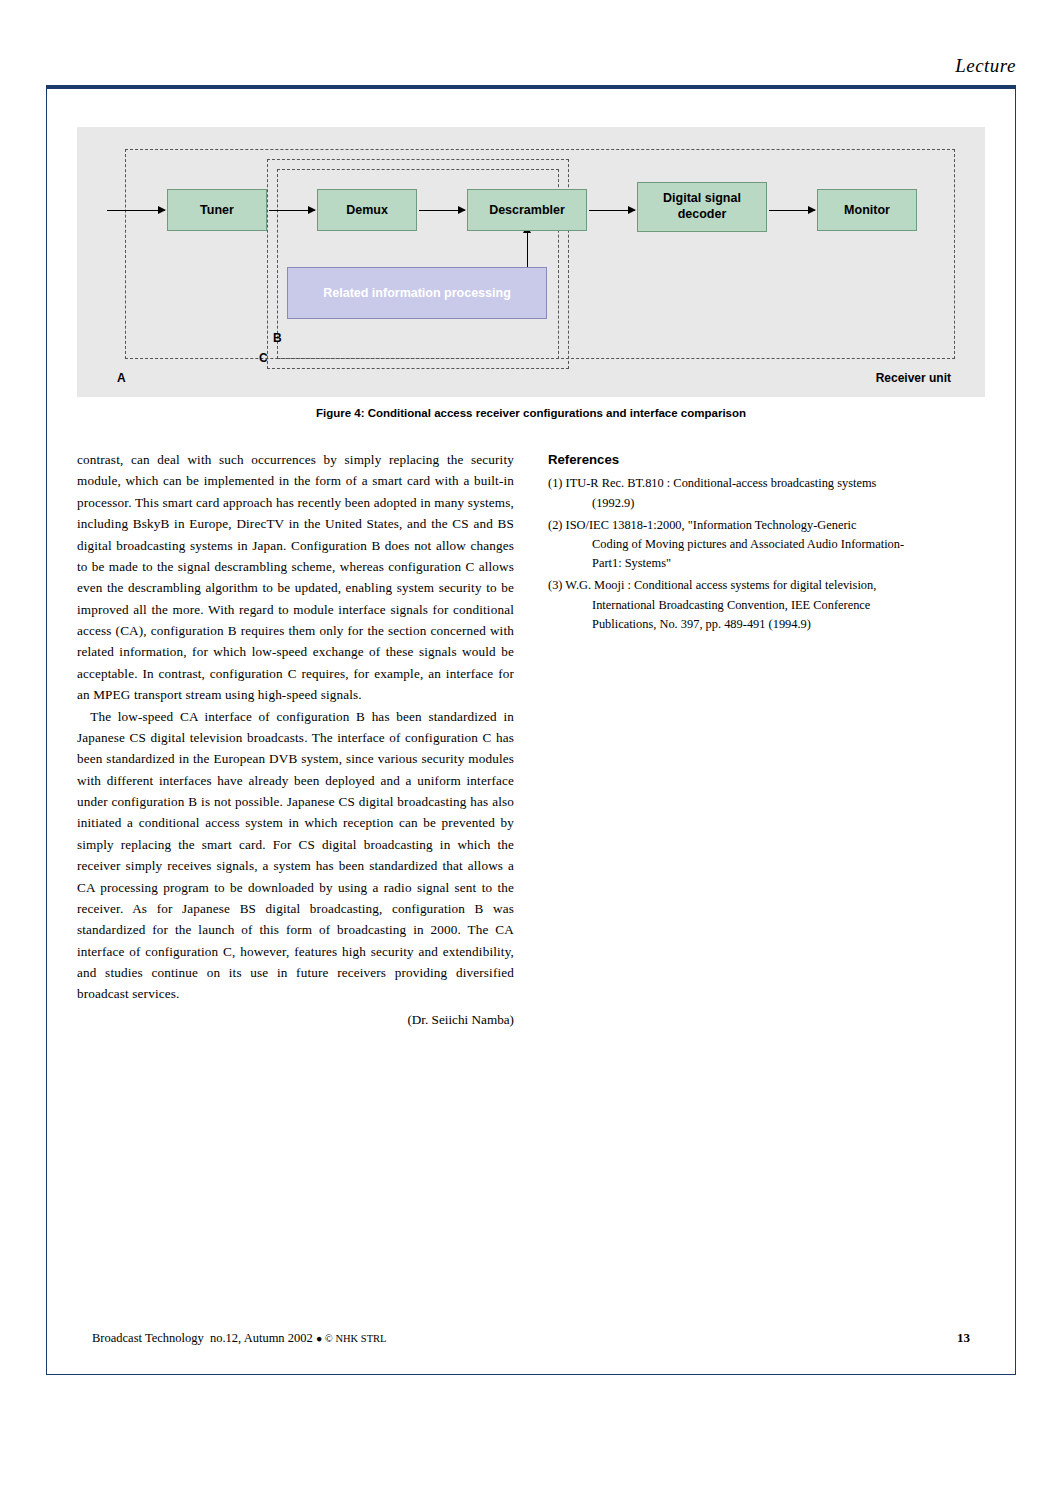Lecture
Tuner
Demux
Descrambler
Digital signal
decoder
Monitor
Related information processing
B
C
A
Receiver unit
Figure 4: Conditional access receiver configurations and interface comparison
contrast, can deal with such occurrences by simply replacing the security module, which can be implemented in the form of a smart card with a built-in processor. This smart card approach has recently been adopted in many systems, including BskyB in Europe, DirecTV in the United States, and the CS and BS digital broadcasting systems in Japan. Configuration B does not allow changes to be made to the signal descrambling scheme, whereas configuration C allows even the descrambling algorithm to be updated, enabling system security to be improved all the more. With regard to module interface signals for conditional access (CA), configuration B requires them only for the section concerned with related information, for which low-speed exchange of these signals would be acceptable. In contrast, configuration C requires, for example, an interface for an MPEG transport stream using high-speed signals.
The low-speed CA interface of configuration B has been standardized in Japanese CS digital television broadcasts. The interface of configuration C has been standardized in the European DVB system, since various security modules with different interfaces have already been deployed and a uniform interface under configuration B is not possible. Japanese CS digital broadcasting has also initiated a conditional access system in which reception can be prevented by simply replacing the smart card. For CS digital broadcasting in which the receiver simply receives signals, a system has been standardized that allows a CA processing program to be downloaded by using a radio signal sent to the receiver. As for Japanese BS digital broadcasting, configuration B was standardized for the launch of this form of broadcasting in 2000. The CA interface of configuration C, however, features high security and extendibility, and studies continue on its use in future receivers providing diversified broadcast services.
(Dr. Seiichi Namba)
References
(1) ITU-R Rec. BT.810 : Conditional-access broadcasting systems(1992.9)
(2) ISO/IEC 13818-1:2000, "Information Technology-GenericCoding of Moving pictures and Associated Audio Information-Part1: Systems"
(3) W.G. Mooji : Conditional access systems for digital television,International Broadcasting Convention, IEE Conference Publications, No. 397, pp. 489-491 (1994.9)
Broadcast Technology no.12, Autumn 2002 ● © NHK STRL
13